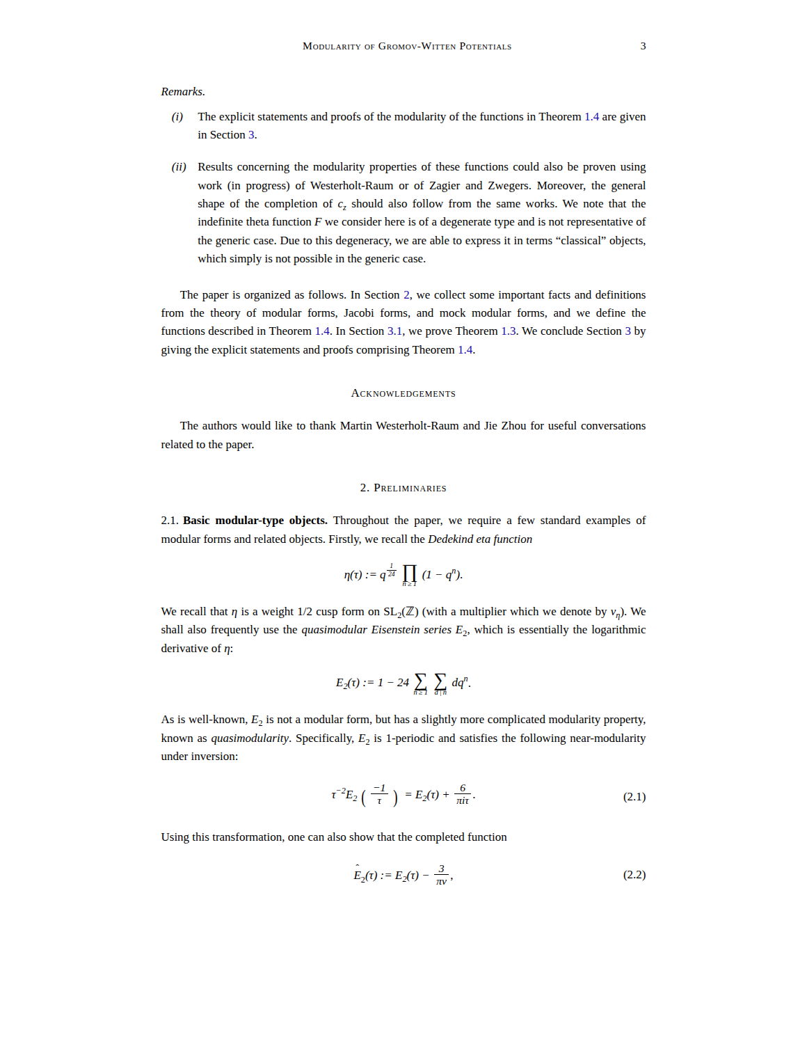Modularity of Gromov-Witten Potentials 3
Remarks.
(i) The explicit statements and proofs of the modularity of the functions in Theorem 1.4 are given in Section 3.
(ii) Results concerning the modularity properties of these functions could also be proven using work (in progress) of Westerholt-Raum or of Zagier and Zwegers. Moreover, the general shape of the completion of cz should also follow from the same works. We note that the indefinite theta function F we consider here is of a degenerate type and is not representative of the generic case. Due to this degeneracy, we are able to express it in terms “classical” objects, which simply is not possible in the generic case.
The paper is organized as follows. In Section 2, we collect some important facts and definitions from the theory of modular forms, Jacobi forms, and mock modular forms, and we define the functions described in Theorem 1.4. In Section 3.1, we prove Theorem 1.3. We conclude Section 3 by giving the explicit statements and proofs comprising Theorem 1.4.
Acknowledgements
The authors would like to thank Martin Westerholt-Raum and Jie Zhou for useful conversations related to the paper.
2. Preliminaries
2.1. Basic modular-type objects. Throughout the paper, we require a few standard examples of modular forms and related objects. Firstly, we recall the Dedekind eta function
η(τ) := q124 ∏n ≥ 1 (1 − qn).
We recall that η is a weight 1/2 cusp form on SL2(ℤ) (with a multiplier which we denote by νη). We shall also frequently use the quasimodular Eisenstein series E2, which is essentially the logarithmic derivative of η:
E2(τ) := 1 − 24 ∑n ≥ 1 ∑d | n dqn.
As is well-known, E2 is not a modular form, but has a slightly more complicated modularity property, known as quasimodularity. Specifically, E2 is 1-periodic and satisfies the following near-modularity under inversion:
τ−2E2 ( −1 τ ) = E2(τ) + 6 πiτ. (2.1)
Using this transformation, one can also show that the completed function
̂E2(τ) := E2(τ) − 3 πv, (2.2)